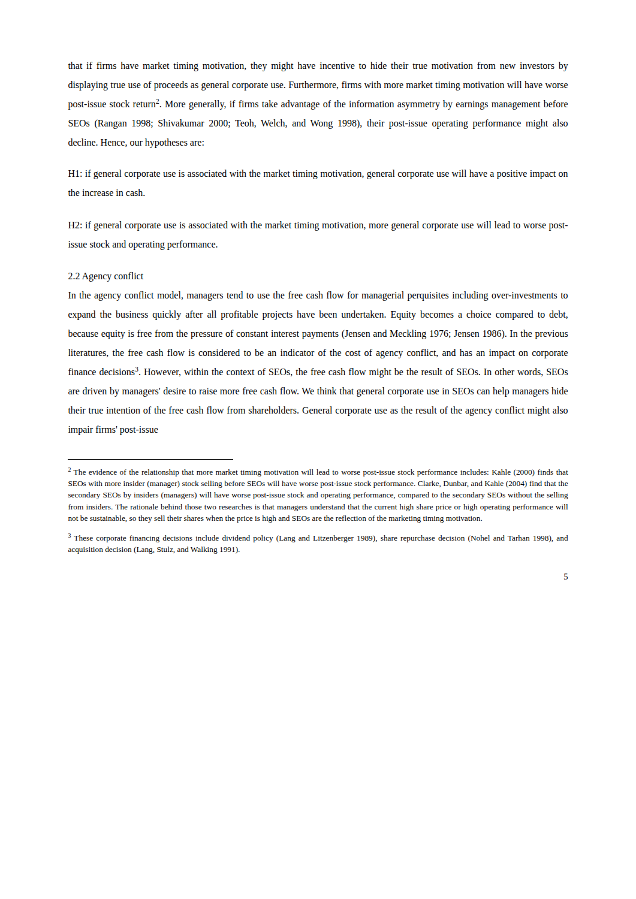that if firms have market timing motivation, they might have incentive to hide their true motivation from new investors by displaying true use of proceeds as general corporate use. Furthermore, firms with more market timing motivation will have worse post-issue stock return2. More generally, if firms take advantage of the information asymmetry by earnings management before SEOs (Rangan 1998; Shivakumar 2000; Teoh, Welch, and Wong 1998), their post-issue operating performance might also decline. Hence, our hypotheses are:
H1: if general corporate use is associated with the market timing motivation, general corporate use will have a positive impact on the increase in cash.
H2: if general corporate use is associated with the market timing motivation, more general corporate use will lead to worse post-issue stock and operating performance.
2.2 Agency conflict
In the agency conflict model, managers tend to use the free cash flow for managerial perquisites including over-investments to expand the business quickly after all profitable projects have been undertaken. Equity becomes a choice compared to debt, because equity is free from the pressure of constant interest payments (Jensen and Meckling 1976; Jensen 1986). In the previous literatures, the free cash flow is considered to be an indicator of the cost of agency conflict, and has an impact on corporate finance decisions3. However, within the context of SEOs, the free cash flow might be the result of SEOs. In other words, SEOs are driven by managers' desire to raise more free cash flow. We think that general corporate use in SEOs can help managers hide their true intention of the free cash flow from shareholders. General corporate use as the result of the agency conflict might also impair firms' post-issue
2 The evidence of the relationship that more market timing motivation will lead to worse post-issue stock performance includes: Kahle (2000) finds that SEOs with more insider (manager) stock selling before SEOs will have worse post-issue stock performance. Clarke, Dunbar, and Kahle (2004) find that the secondary SEOs by insiders (managers) will have worse post-issue stock and operating performance, compared to the secondary SEOs without the selling from insiders. The rationale behind those two researches is that managers understand that the current high share price or high operating performance will not be sustainable, so they sell their shares when the price is high and SEOs are the reflection of the marketing timing motivation.
3 These corporate financing decisions include dividend policy (Lang and Litzenberger 1989), share repurchase decision (Nohel and Tarhan 1998), and acquisition decision (Lang, Stulz, and Walking 1991).
5